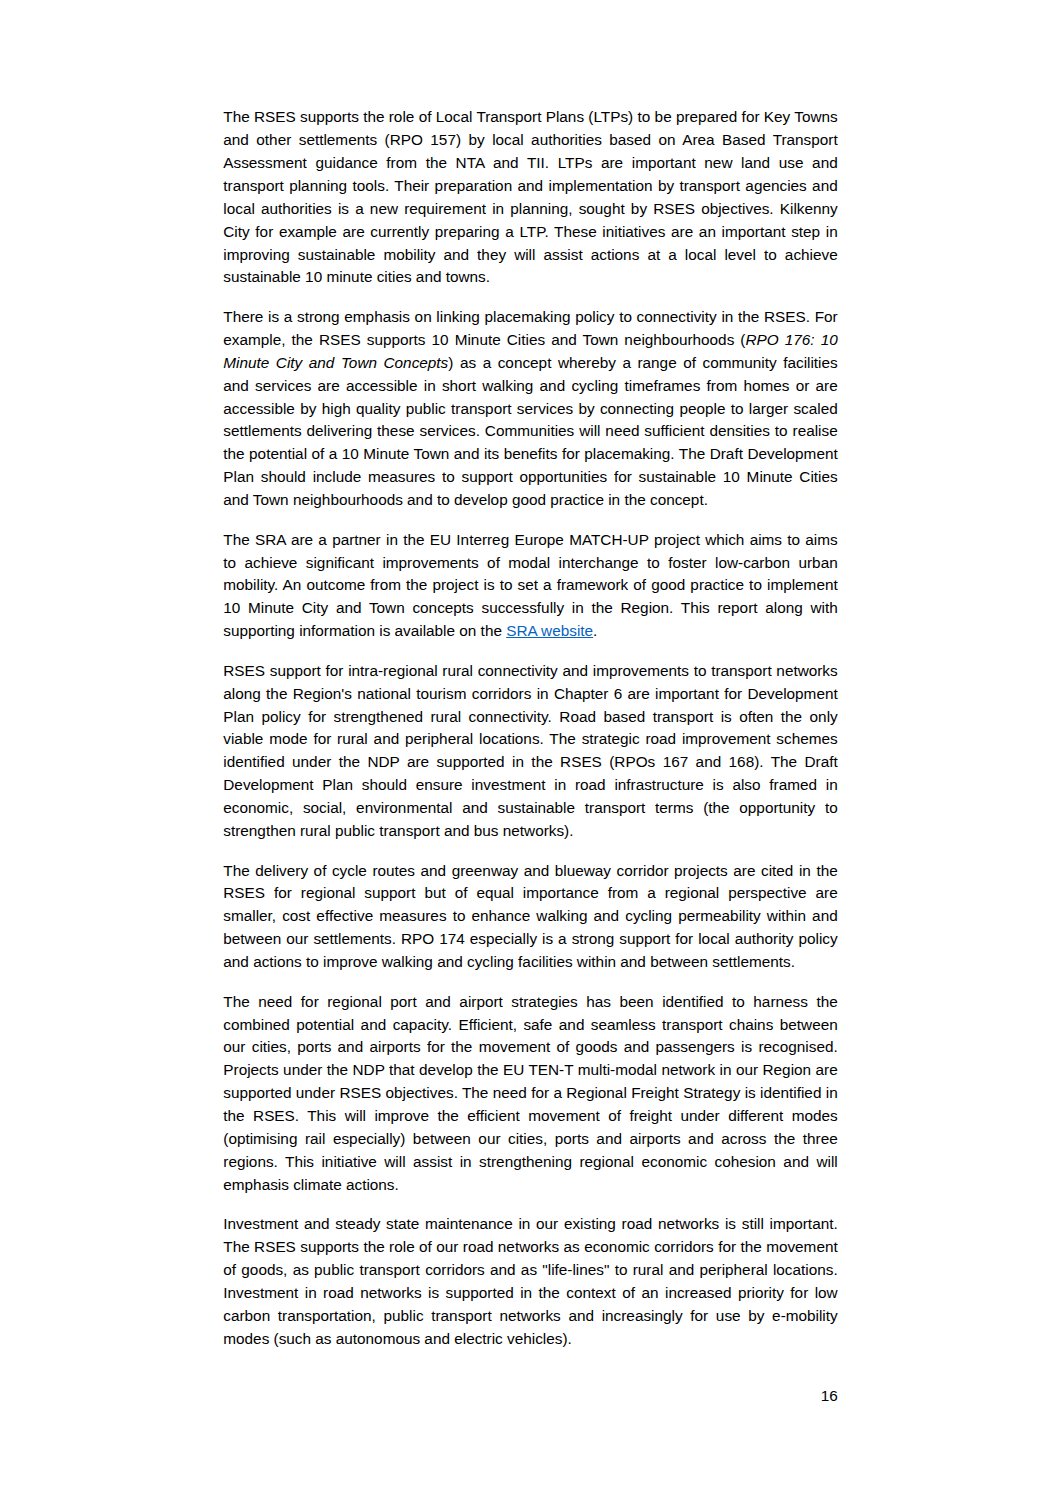The RSES supports the role of Local Transport Plans (LTPs) to be prepared for Key Towns and other settlements (RPO 157) by local authorities based on Area Based Transport Assessment guidance from the NTA and TII. LTPs are important new land use and transport planning tools. Their preparation and implementation by transport agencies and local authorities is a new requirement in planning, sought by RSES objectives. Kilkenny City for example are currently preparing a LTP. These initiatives are an important step in improving sustainable mobility and they will assist actions at a local level to achieve sustainable 10 minute cities and towns.
There is a strong emphasis on linking placemaking policy to connectivity in the RSES. For example, the RSES supports 10 Minute Cities and Town neighbourhoods (RPO 176: 10 Minute City and Town Concepts) as a concept whereby a range of community facilities and services are accessible in short walking and cycling timeframes from homes or are accessible by high quality public transport services by connecting people to larger scaled settlements delivering these services. Communities will need sufficient densities to realise the potential of a 10 Minute Town and its benefits for placemaking. The Draft Development Plan should include measures to support opportunities for sustainable 10 Minute Cities and Town neighbourhoods and to develop good practice in the concept.
The SRA are a partner in the EU Interreg Europe MATCH-UP project which aims to aims to achieve significant improvements of modal interchange to foster low-carbon urban mobility. An outcome from the project is to set a framework of good practice to implement 10 Minute City and Town concepts successfully in the Region. This report along with supporting information is available on the SRA website.
RSES support for intra-regional rural connectivity and improvements to transport networks along the Region's national tourism corridors in Chapter 6 are important for Development Plan policy for strengthened rural connectivity. Road based transport is often the only viable mode for rural and peripheral locations. The strategic road improvement schemes identified under the NDP are supported in the RSES (RPOs 167 and 168). The Draft Development Plan should ensure investment in road infrastructure is also framed in economic, social, environmental and sustainable transport terms (the opportunity to strengthen rural public transport and bus networks).
The delivery of cycle routes and greenway and blueway corridor projects are cited in the RSES for regional support but of equal importance from a regional perspective are smaller, cost effective measures to enhance walking and cycling permeability within and between our settlements. RPO 174 especially is a strong support for local authority policy and actions to improve walking and cycling facilities within and between settlements.
The need for regional port and airport strategies has been identified to harness the combined potential and capacity. Efficient, safe and seamless transport chains between our cities, ports and airports for the movement of goods and passengers is recognised. Projects under the NDP that develop the EU TEN-T multi-modal network in our Region are supported under RSES objectives. The need for a Regional Freight Strategy is identified in the RSES. This will improve the efficient movement of freight under different modes (optimising rail especially) between our cities, ports and airports and across the three regions. This initiative will assist in strengthening regional economic cohesion and will emphasis climate actions.
Investment and steady state maintenance in our existing road networks is still important. The RSES supports the role of our road networks as economic corridors for the movement of goods, as public transport corridors and as "life-lines" to rural and peripheral locations. Investment in road networks is supported in the context of an increased priority for low carbon transportation, public transport networks and increasingly for use by e-mobility modes (such as autonomous and electric vehicles).
16